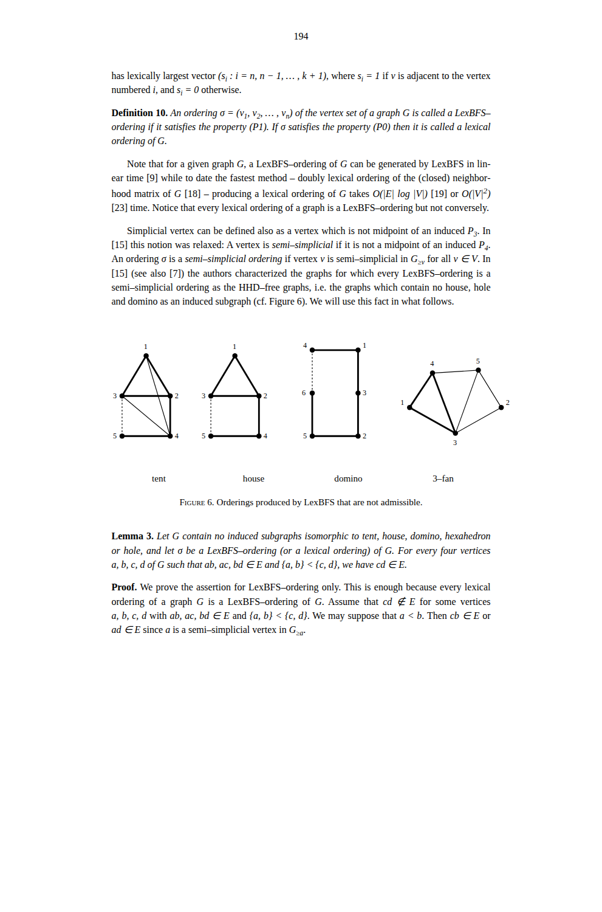194
has lexically largest vector (si : i = n, n − 1, … , k + 1), where si = 1 if v is adjacent to the vertex numbered i, and si = 0 otherwise.
Definition 10. An ordering σ = (v1, v2, … , vn) of the vertex set of a graph G is called a LexBFS–ordering if it satisfies the property (P1). If σ satisfies the property (P0) then it is called a lexical ordering of G.
Note that for a given graph G, a LexBFS–ordering of G can be generated by LexBFS in linear time [9] while to date the fastest method – doubly lexical ordering of the (closed) neighborhood matrix of G [18] – producing a lexical ordering of G takes O(|E| log |V|) [19] or O(|V|2) [23] time. Notice that every lexical ordering of a graph is a LexBFS–ordering but not conversely.
Simplicial vertex can be defined also as a vertex which is not midpoint of an induced P3. In [15] this notion was relaxed: A vertex is semi–simplicial if it is not a midpoint of an induced P4. An ordering σ is a semi–simplicial ordering if vertex v is semi–simplicial in G≥v for all v ∈ V. In [15] (see also [7]) the authors characterized the graphs for which every LexBFS–ordering is a semi–simplicial ordering as the HHD–free graphs, i.e. the graphs which contain no house, hole and domino as an induced subgraph (cf. Figure 6). We will use this fact in what follows.
1 3 2 5 4 1 3 2 5 4 4 1 6 3 5 2 4 5 1 2 3
tent house domino 3–fan
Figure 6. Orderings produced by LexBFS that are not admissible.
Lemma 3. Let G contain no induced subgraphs isomorphic to tent, house, domino, hexahedron or hole, and let σ be a LexBFS–ordering (or a lexical ordering) of G. For every four vertices a, b, c, d of G such that ab, ac, bd ∈ E and {a, b} < {c, d}, we have cd ∈ E.
Proof. We prove the assertion for LexBFS–ordering only. This is enough because every lexical ordering of a graph G is a LexBFS–ordering of G. Assume that cd ∉ E for some vertices a, b, c, d with ab, ac, bd ∈ E and {a, b} < {c, d}. We may suppose that a < b. Then cb ∈ E or ad ∈ E since a is a semi–simplicial vertex in G≥a.